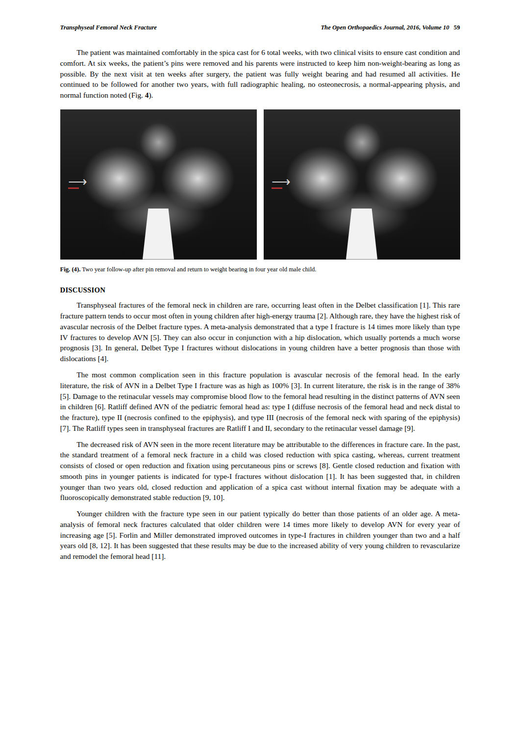Transphyseal Femoral Neck Fracture
The Open Orthopaedics Journal, 2016, Volume 10 59
The patient was maintained comfortably in the spica cast for 6 total weeks, with two clinical visits to ensure cast condition and comfort. At six weeks, the patient’s pins were removed and his parents were instructed to keep him non-weight-bearing as long as possible. By the next visit at ten weeks after surgery, the patient was fully weight bearing and had resumed all activities. He continued to be followed for another two years, with full radiographic healing, no osteonecrosis, a normal-appearing physis, and normal function noted (Fig. 4).
⟶
⟶
Fig. (4). Two year follow-up after pin removal and return to weight bearing in four year old male child.
DISCUSSION
Transphyseal fractures of the femoral neck in children are rare, occurring least often in the Delbet classification [1]. This rare fracture pattern tends to occur most often in young children after high-energy trauma [2]. Although rare, they have the highest risk of avascular necrosis of the Delbet fracture types. A meta-analysis demonstrated that a type I fracture is 14 times more likely than type IV fractures to develop AVN [5]. They can also occur in conjunction with a hip dislocation, which usually portends a much worse prognosis [3]. In general, Delbet Type I fractures without dislocations in young children have a better prognosis than those with dislocations [4].
The most common complication seen in this fracture population is avascular necrosis of the femoral head. In the early literature, the risk of AVN in a Delbet Type I fracture was as high as 100% [3]. In current literature, the risk is in the range of 38% [5]. Damage to the retinacular vessels may compromise blood flow to the femoral head resulting in the distinct patterns of AVN seen in children [6]. Ratliff defined AVN of the pediatric femoral head as: type I (diffuse necrosis of the femoral head and neck distal to the fracture), type II (necrosis confined to the epiphysis), and type III (necrosis of the femoral neck with sparing of the epiphysis) [7]. The Ratliff types seen in transphyseal fractures are Ratliff I and II, secondary to the retinacular vessel damage [9].
The decreased risk of AVN seen in the more recent literature may be attributable to the differences in fracture care. In the past, the standard treatment of a femoral neck fracture in a child was closed reduction with spica casting, whereas, current treatment consists of closed or open reduction and fixation using percutaneous pins or screws [8]. Gentle closed reduction and fixation with smooth pins in younger patients is indicated for type-I fractures without dislocation [1]. It has been suggested that, in children younger than two years old, closed reduction and application of a spica cast without internal fixation may be adequate with a fluoroscopically demonstrated stable reduction [9, 10].
Younger children with the fracture type seen in our patient typically do better than those patients of an older age. A meta-analysis of femoral neck fractures calculated that older children were 14 times more likely to develop AVN for every year of increasing age [5]. Forlin and Miller demonstrated improved outcomes in type-I fractures in children younger than two and a half years old [8, 12]. It has been suggested that these results may be due to the increased ability of very young children to revascularize and remodel the femoral head [11].